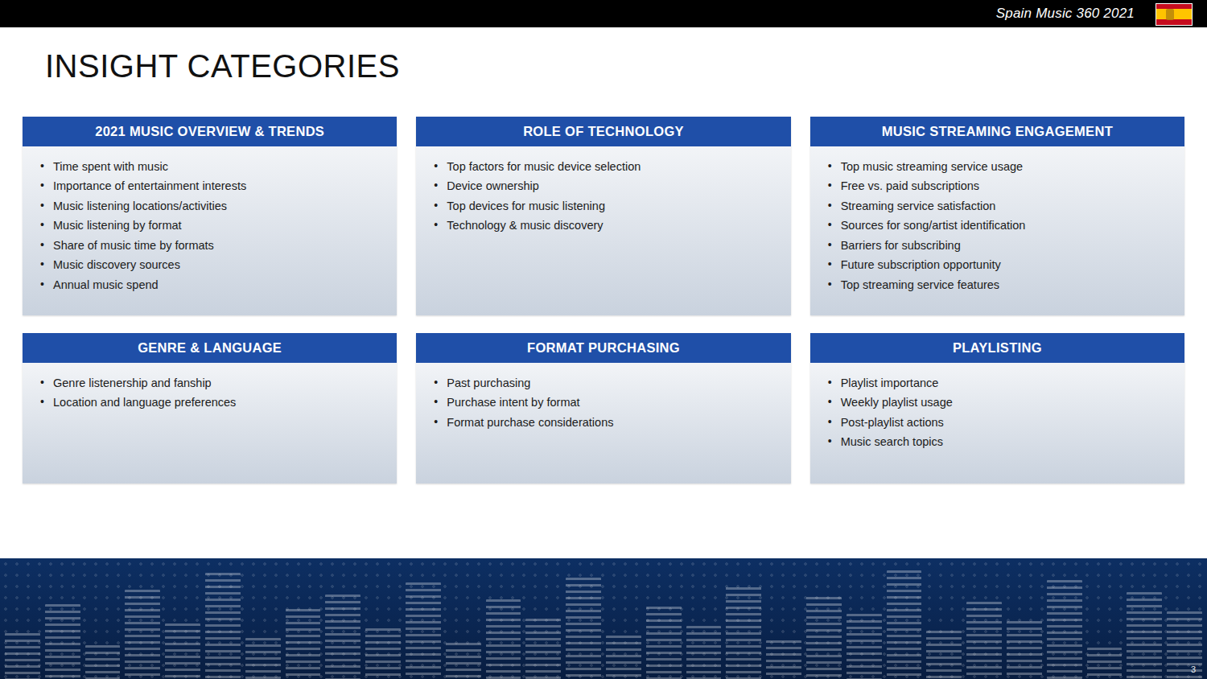Spain Music 360 2021
INSIGHT CATEGORIES
2021 Music Overview & Trends
Time spent with music
Importance of entertainment interests
Music listening locations/activities
Music listening by format
Share of music time by formats
Music discovery sources
Annual music spend
Role of Technology
Top factors for music device selection
Device ownership
Top devices for music listening
Technology & music discovery
Music Streaming Engagement
Top music streaming service usage
Free vs. paid subscriptions
Streaming service satisfaction
Sources for song/artist identification
Barriers for subscribing
Future subscription opportunity
Top streaming service features
Genre & Language
Genre listenership and fanship
Location and language preferences
Format Purchasing
Past purchasing
Purchase intent by format
Format purchase considerations
Playlisting
Playlist importance
Weekly playlist usage
Post-playlist actions
Music search topics
3